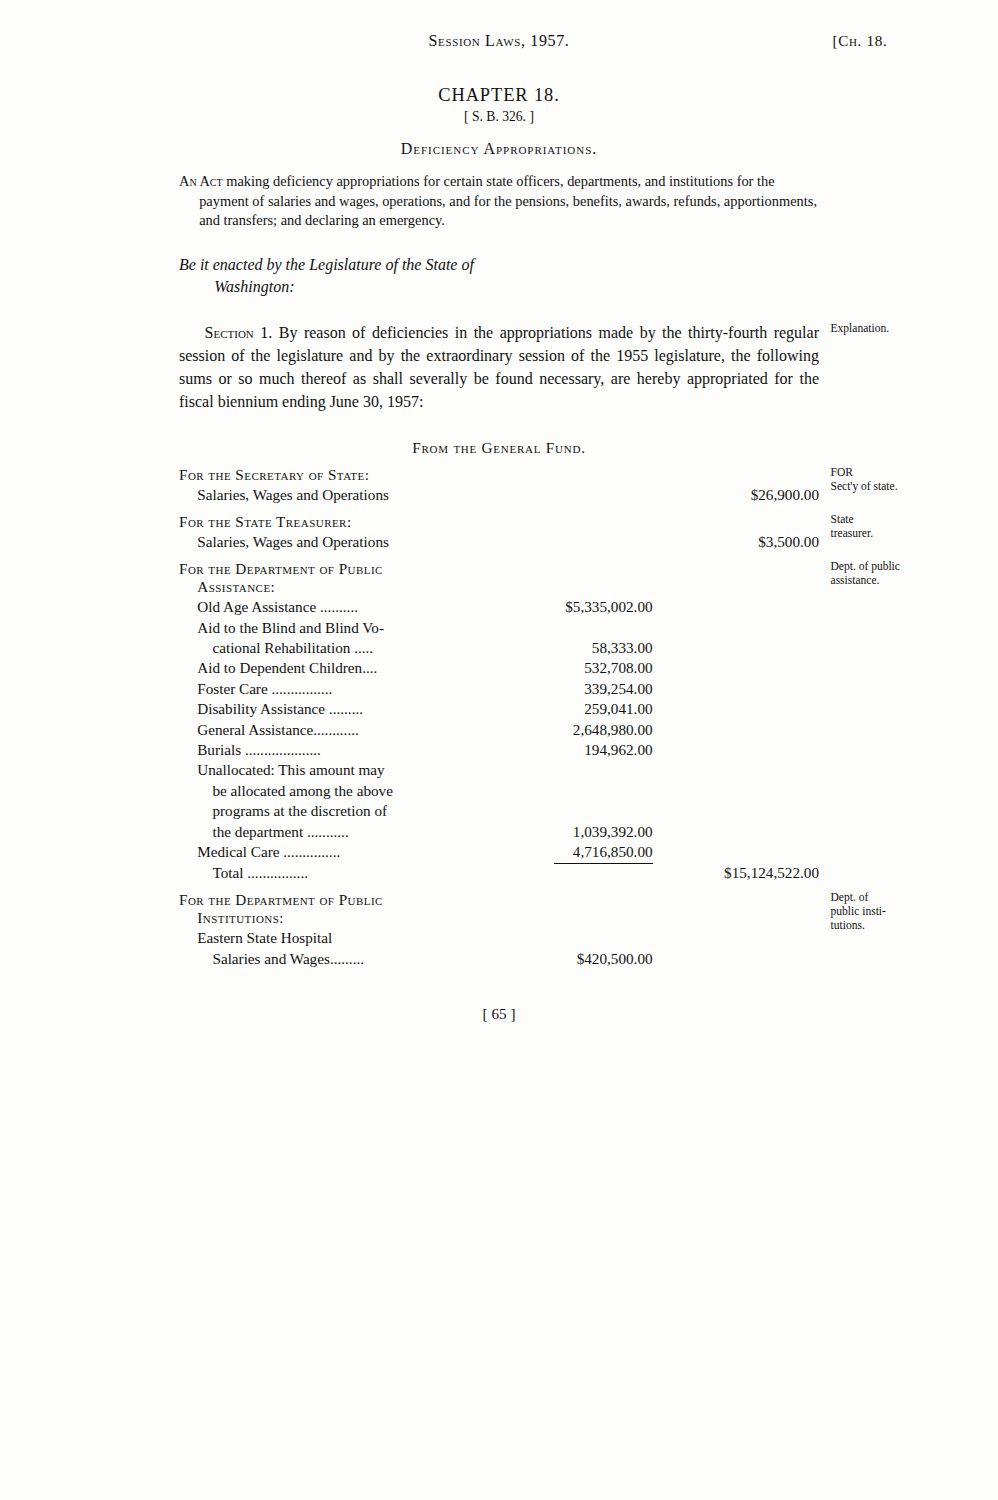Session Laws, 1957. [Ch. 18.
CHAPTER 18.
[ S. B. 326. ]
Deficiency Appropriations.
An Act making deficiency appropriations for certain state officers, departments, and institutions for the payment of salaries and wages, operations, and for the pensions, benefits, awards, refunds, apportionments, and transfers; and declaring an emergency.
Be it enacted by the Legislature of the State of Washington:
Explanation.
Section 1. By reason of deficiencies in the appropriations made by the thirty-fourth regular session of the legislature and by the extraordinary session of the 1955 legislature, the following sums or so much thereof as shall severally be found necessary, are hereby appropriated for the fiscal biennium ending June 30, 1957:
From the General Fund.
FOR
Sect'y of state.
| For the Secretary of State: | | |
| Salaries, Wages and Operations | | $26,900.00 |
State
treasurer.
| For the State Treasurer: | | |
| Salaries, Wages and Operations | | $3,500.00 |
Dept. of public
assistance.
| For the Department of Public Assistance: | | |
| Old Age Assistance .......... | $5,335,002.00 | |
| Aid to the Blind and Blind Vo- | | |
| cational Rehabilitation ..... | 58,333.00 | |
| Aid to Dependent Children .... | 532,708.00 | |
| Foster Care ................ | 339,254.00 | |
| Disability Assistance ......... | 259,041.00 | |
| General Assistance ............ | 2,648,980.00 | |
| Burials .................... | 194,962.00 | |
| Unallocated: This amount may | | |
| be allocated among the above | | |
| programs at the discretion of | | |
| the department ........... | 1,039,392.00 | |
| Medical Care ............... | 4,716,850.00 | |
| Total ................ | | $15,124,522.00 |
Dept. of
public insti-
tutions.
| For the Department of Public Institutions: | | |
| Eastern State Hospital | | |
| Salaries and Wages ......... | $420,500.00 | |
[ 65 ]